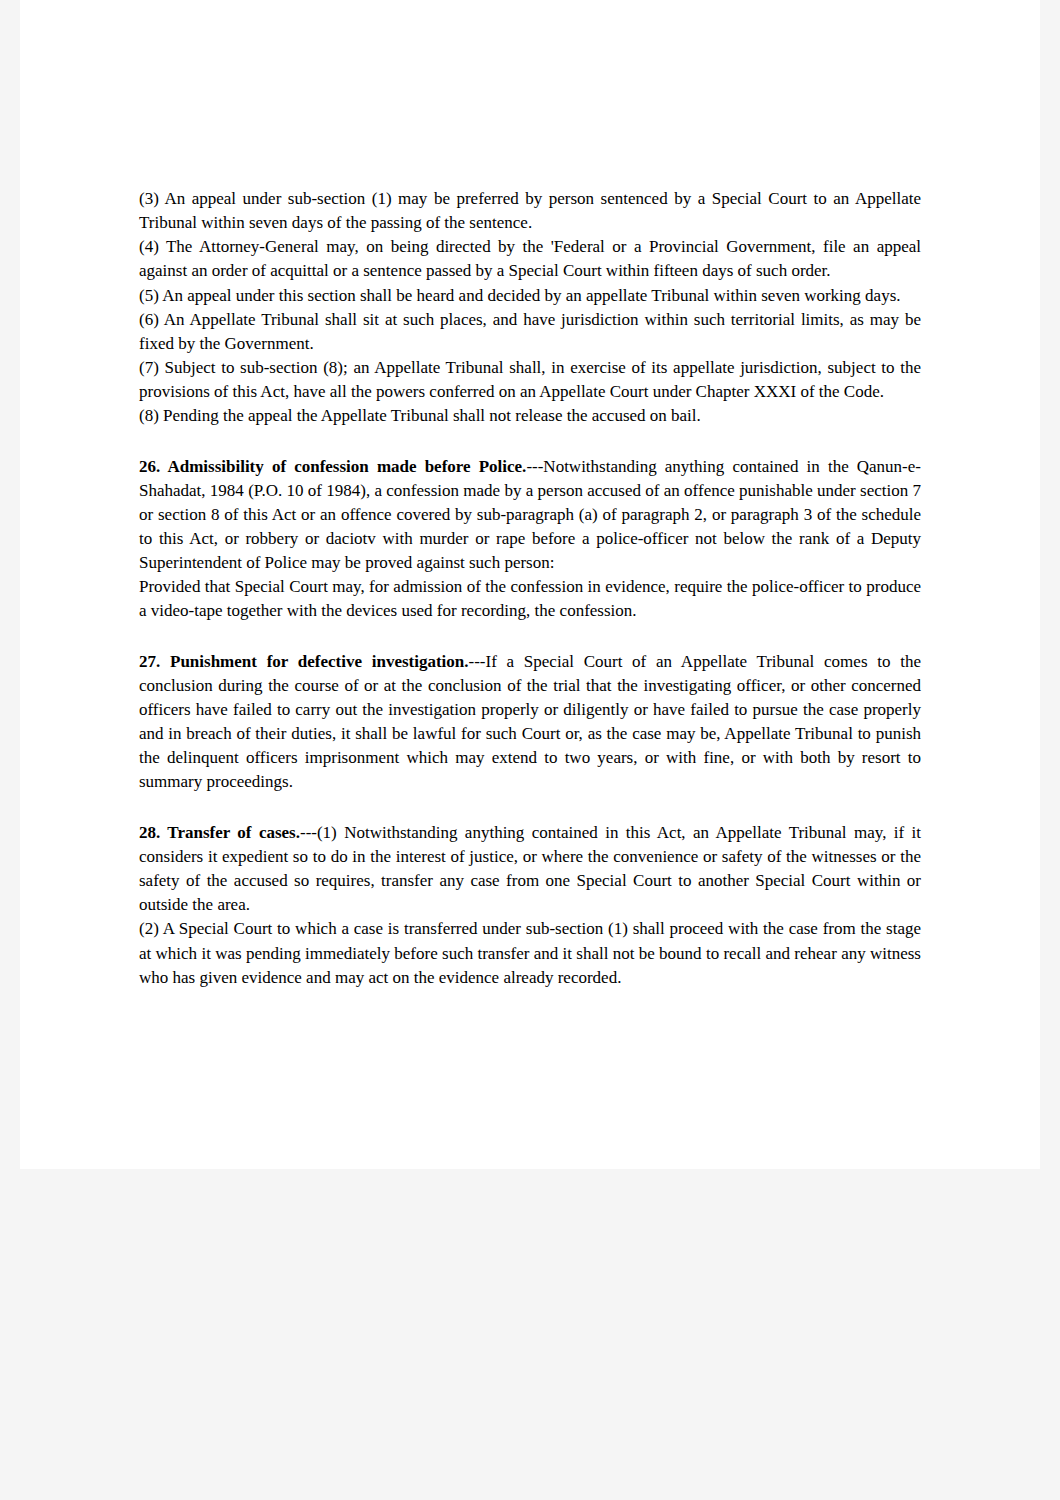(3) An appeal under sub-section (1) may be preferred by person sentenced by a Special Court to an Appellate Tribunal within seven days of the passing of the sentence.
(4) The Attorney-General may, on being directed by the 'Federal or a Provincial Government, file an appeal against an order of acquittal or a sentence passed by a Special Court within fifteen days of such order.
(5) An appeal under this section shall be heard and decided by an appellate Tribunal within seven working days.
(6) An Appellate Tribunal shall sit at such places, and have jurisdiction within such territorial limits, as may be fixed by the Government.
(7) Subject to sub-section (8); an Appellate Tribunal shall, in exercise of its appellate jurisdiction, subject to the provisions of this Act, have all the powers conferred on an Appellate Court under Chapter XXXI of the Code.
(8) Pending the appeal the Appellate Tribunal shall not release the accused on bail.
26. Admissibility of confession made before Police.---Notwithstanding anything contained in the Qanun-e-Shahadat, 1984 (P.O. 10 of 1984), a confession made by a person accused of an offence punishable under section 7 or section 8 of this Act or an offence covered by sub-paragraph (a) of paragraph 2, or paragraph 3 of the schedule to this Act, or robbery or daciotv with murder or rape before a police-officer not below the rank of a Deputy Superintendent of Police may be proved against such person:
Provided that Special Court may, for admission of the confession in evidence, require the police-officer to produce a video-tape together with the devices used for recording, the confession.
27. Punishment for defective investigation.---If a Special Court of an Appellate Tribunal comes to the conclusion during the course of or at the conclusion of the trial that the investigating officer, or other concerned officers have failed to carry out the investigation properly or diligently or have failed to pursue the case properly and in breach of their duties, it shall be lawful for such Court or, as the case may be, Appellate Tribunal to punish the delinquent officers imprisonment which may extend to two years, or with fine, or with both by resort to summary proceedings.
28. Transfer of cases.---(1) Notwithstanding anything contained in this Act, an Appellate Tribunal may, if it considers it expedient so to do in the interest of justice, or where the convenience or safety of the witnesses or the safety of the accused so requires, transfer any case from one Special Court to another Special Court within or outside the area.
(2) A Special Court to which a case is transferred under sub-section (1) shall proceed with the case from the stage at which it was pending immediately before such transfer and it shall not be bound to recall and rehear any witness who has given evidence and may act on the evidence already recorded.